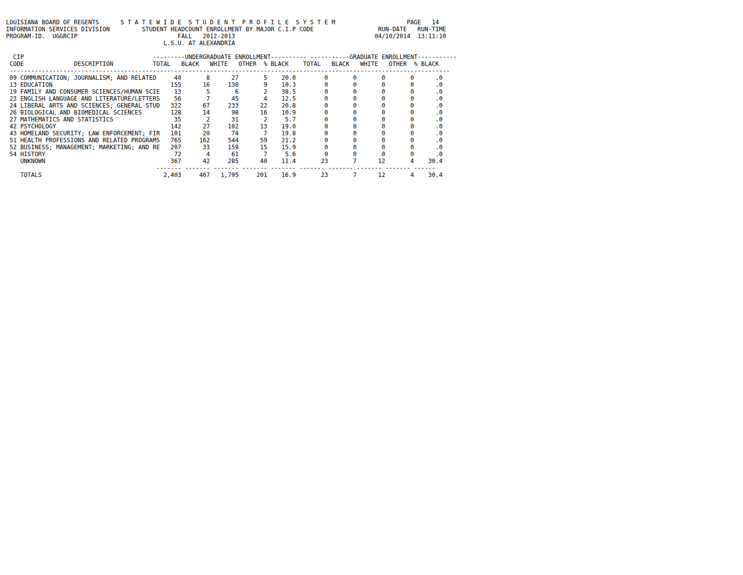LOUISIANA BOARD OF REGENTS      S T A T E W I D E  S T U D E N T  P R O F I L E  S Y S T E M                    PAGE   14
INFORMATION SERVICES DIVISION         STUDENT HEADCOUNT ENROLLMENT BY MAJOR C.I.P CODE                  RUN-DATE   RUN-TIME
PROGRAM-ID.  UGGRCIP                            FALL   2012-2013                                       04/10/2014  13:11:10
                                            L.S.U. AT ALEXANDRIA

  CIP                                    ---------UNDERGRADUATE ENROLLMENT---------- -----------GRADUATE ENROLLMENT-----------
 CODE              DESCRIPTION           TOTAL   BLACK   WHITE   OTHER  % BLACK    TOTAL   BLACK   WHITE   OTHER  % BLACK
 ---------------------------------------------------------------------------------------------------------------------------
 09 COMMUNICATION; JOURNALISM; AND RELATED     40       8      27       5    20.0        0       0       0       0      .0
 13 EDUCATION                                 155      16     130       9    10.3        0       0       0       0      .0
 19 FAMILY AND CONSUMER SCIENCES/HUMAN SCIE    13       5       6       2    38.5        0       0       0       0      .0
 23 ENGLISH LANGUAGE AND LITERATURE/LETTERS    56       7      45       4    12.5        0       0       0       0      .0
 24 LIBERAL ARTS AND SCIENCES; GENERAL STUD   322      67     233      22    20.8        0       0       0       0      .0
 26 BIOLOGICAL AND BIOMEDICAL SCIENCES        128      14      98      16    10.9        0       0       0       0      .0
 27 MATHEMATICS AND STATISTICS                 35       2      31       2     5.7        0       0       0       0      .0
 42 PSYCHOLOGY                                142      27     102      13    19.0        0       0       0       0      .0
 43 HOMELAND SECURITY; LAW ENFORCEMENT; FIR   101      20      74       7    19.8        0       0       0       0      .0
 51 HEALTH PROFESSIONS AND RELATED PROGRAMS   765     162     544      59    21.2        0       0       0       0      .0
 52 BUSINESS; MANAGEMENT; MARKETING; AND RE   207      33     159      15    15.9        0       0       0       0      .0
 54 HISTORY                                    72       4      61       7     5.6        0       0       0       0      .0
    UNKNOWN                                   367      42     285      40    11.4       23       7      12       4    30.4
                                          ------- ------- ------- ------- ------- ------- ------- ------- ------- ------
    TOTALS                                  2,403     407   1,795     201    16.9       23       7      12       4    30.4